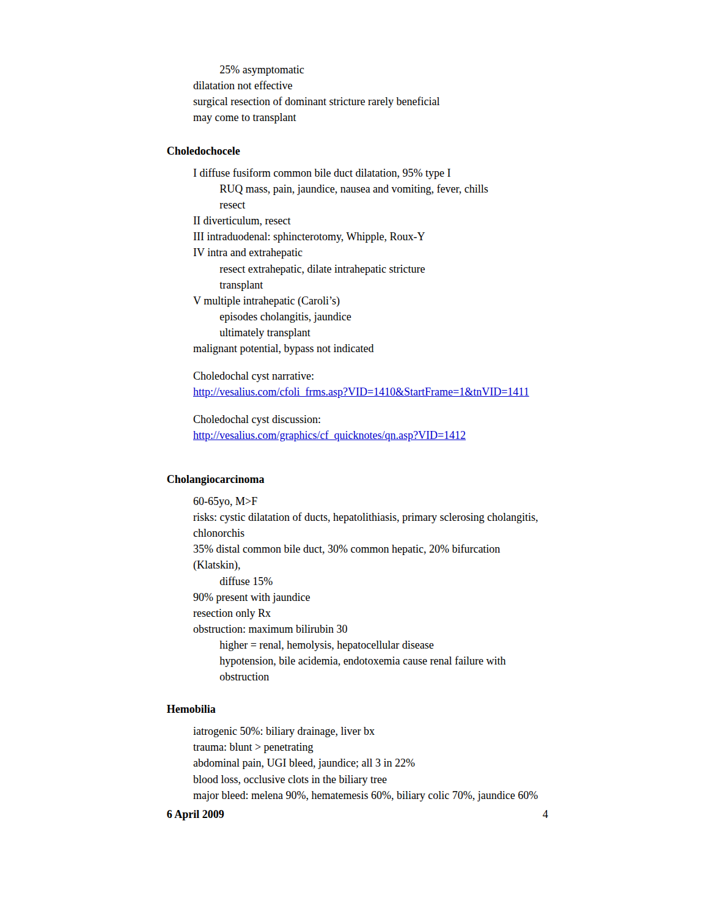25% asymptomatic
dilatation not effective
surgical resection of dominant stricture rarely beneficial
may come to transplant
Choledochocele
I diffuse fusiform common bile duct dilatation, 95% type I
RUQ mass, pain, jaundice, nausea and vomiting, fever, chills
resect
II diverticulum, resect
III intraduodenal: sphincterotomy, Whipple, Roux-Y
IV intra and extrahepatic
resect extrahepatic, dilate intrahepatic stricture
transplant
V multiple intrahepatic (Caroli’s)
episodes cholangitis, jaundice
ultimately transplant
malignant potential, bypass not indicated
Choledochal cyst narrative:
http://vesalius.com/cfoli_frms.asp?VID=1410&StartFrame=1&tnVID=1411
Choledochal cyst discussion:
http://vesalius.com/graphics/cf_quicknotes/qn.asp?VID=1412
Cholangiocarcinoma
60-65yo, M>F
risks: cystic dilatation of ducts, hepatolithiasis, primary sclerosing cholangitis, chlonorchis
35% distal common bile duct, 30% common hepatic, 20% bifurcation (Klatskin),
diffuse 15%
90% present with jaundice
resection only Rx
obstruction: maximum bilirubin 30
higher = renal, hemolysis, hepatocellular disease
hypotension, bile acidemia, endotoxemia cause renal failure with obstruction
Hemobilia
iatrogenic 50%: biliary drainage, liver bx
trauma: blunt > penetrating
abdominal pain, UGI bleed, jaundice; all 3 in 22%
blood loss, occlusive clots in the biliary tree
major bleed: melena 90%, hematemesis 60%, biliary colic 70%, jaundice 60%
6 April 2009 4